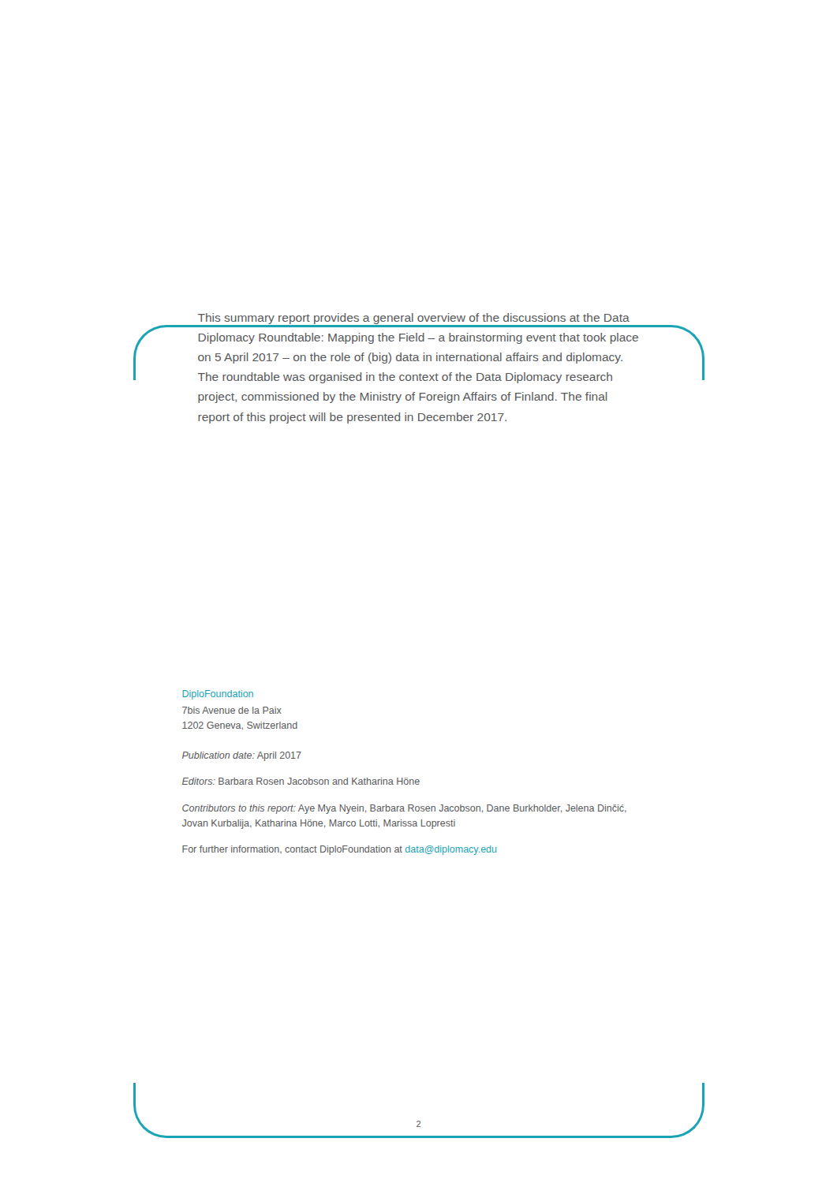This summary report provides a general overview of the discussions at the Data Diplomacy Roundtable: Mapping the Field – a brainstorming event that took place on 5 April 2017 – on the role of (big) data in international affairs and diplomacy. The roundtable was organised in the context of the Data Diplomacy research project, commissioned by the Ministry of Foreign Affairs of Finland. The final report of this project will be presented in December 2017.
DiploFoundation
7bis Avenue de la Paix
1202 Geneva, Switzerland
Publication date: April 2017
Editors: Barbara Rosen Jacobson and Katharina Höne
Contributors to this report: Aye Mya Nyein, Barbara Rosen Jacobson, Dane Burkholder, Jelena Dinčić, Jovan Kurbalija, Katharina Höne, Marco Lotti, Marissa Lopresti
For further information, contact DiploFoundation at data@diplomacy.edu
2